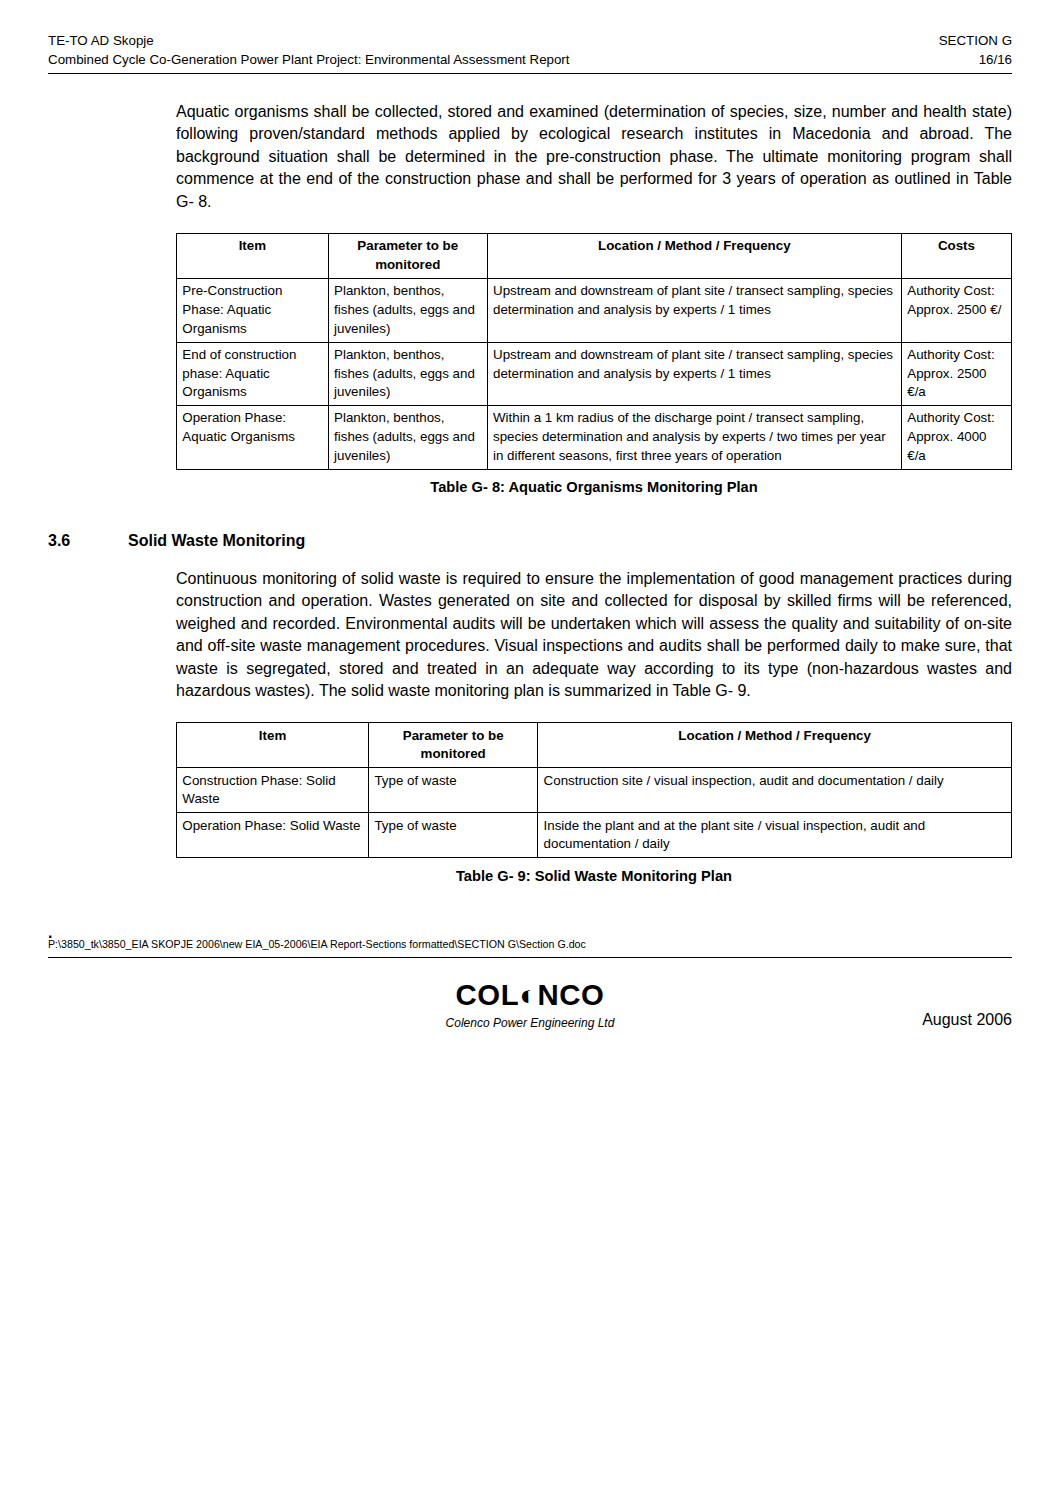| TE-TO AD Skopje | SECTION G |
| Combined Cycle Co-Generation Power Plant Project: Environmental Assessment Report | 16/16 |
Aquatic organisms shall be collected, stored and examined (determination of species, size, number and health state) following proven/standard methods applied by ecological research institutes in Macedonia and abroad. The background situation shall be determined in the pre-construction phase. The ultimate monitoring program shall commence at the end of the construction phase and shall be performed for 3 years of operation as outlined in Table G- 8.
| Item | Parameter to be monitored | Location / Method / Frequency | Costs |
| --- | --- | --- | --- |
| Pre-Construction Phase: Aquatic Organisms | Plankton, benthos, fishes (adults, eggs and juveniles) | Upstream and downstream of plant site / transect sampling, species determination and analysis by experts / 1 times | Authority Cost: Approx. 2500 €/ |
| End of construction phase: Aquatic Organisms | Plankton, benthos, fishes (adults, eggs and juveniles) | Upstream and downstream of plant site / transect sampling, species determination and analysis by experts / 1 times | Authority Cost: Approx. 2500 €/a |
| Operation Phase: Aquatic Organisms | Plankton, benthos, fishes (adults, eggs and juveniles) | Within a 1 km radius of the discharge point / transect sampling, species determination and analysis by experts / two times per year in different seasons, first three years of operation | Authority Cost: Approx. 4000 €/a |
Table G- 8: Aquatic Organisms Monitoring Plan
3.6 Solid Waste Monitoring
Continuous monitoring of solid waste is required to ensure the implementation of good management practices during construction and operation. Wastes generated on site and collected for disposal by skilled firms will be referenced, weighed and recorded. Environmental audits will be undertaken which will assess the quality and suitability of on-site and off-site waste management procedures. Visual inspections and audits shall be performed daily to make sure, that waste is segregated, stored and treated in an adequate way according to its type (non-hazardous wastes and hazardous wastes). The solid waste monitoring plan is summarized in Table G- 9.
| Item | Parameter to be monitored | Location / Method / Frequency |
| --- | --- | --- |
| Construction Phase: Solid Waste | Type of waste | Construction site / visual inspection, audit and documentation / daily |
| Operation Phase: Solid Waste | Type of waste | Inside the plant and at the plant site / visual inspection, audit and documentation / daily |
Table G- 9: Solid Waste Monitoring Plan
.
P:\3850_tk\3850_EIA SKOPJE 2006\new EIA_05-2006\EIA Report-Sections formatted\SECTION G\Section G.doc
COL◐NCO
Colenco Power Engineering Ltd
August 2006